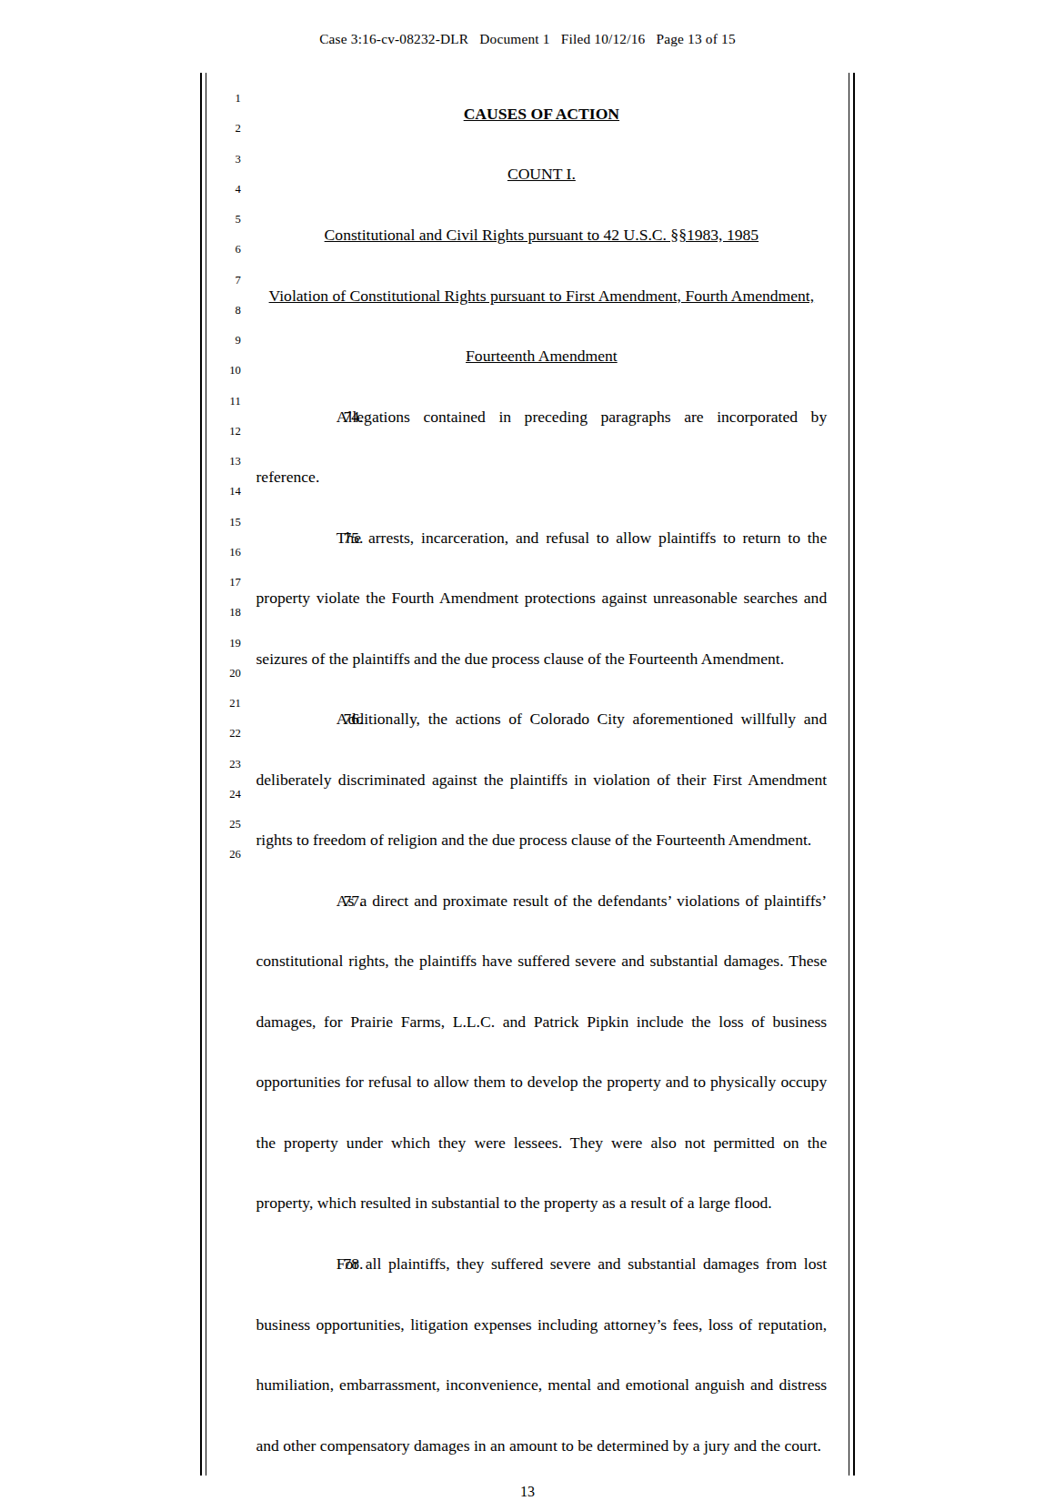Case 3:16-cv-08232-DLR Document 1 Filed 10/12/16 Page 13 of 15
1
2
3
4
5
6
7
8
9
10
11
12
13
14
15
16
17
18
19
20
21
22
23
24
25
26
CAUSES OF ACTION
COUNT I.
Constitutional and Civil Rights pursuant to 42 U.S.C. §§1983, 1985
Violation of Constitutional Rights pursuant to First Amendment, Fourth Amendment,
Fourteenth Amendment
74. Allegations contained in preceding paragraphs are incorporated by reference.
75. The arrests, incarceration, and refusal to allow plaintiffs to return to the property violate the Fourth Amendment protections against unreasonable searches and seizures of the plaintiffs and the due process clause of the Fourteenth Amendment.
76. Additionally, the actions of Colorado City aforementioned willfully and deliberately discriminated against the plaintiffs in violation of their First Amendment rights to freedom of religion and the due process clause of the Fourteenth Amendment.
77. As a direct and proximate result of the defendants’ violations of plaintiffs’ constitutional rights, the plaintiffs have suffered severe and substantial damages. These damages, for Prairie Farms, L.L.C. and Patrick Pipkin include the loss of business opportunities for refusal to allow them to develop the property and to physically occupy the property under which they were lessees. They were also not permitted on the property, which resulted in substantial to the property as a result of a large flood.
78. For all plaintiffs, they suffered severe and substantial damages from lost business opportunities, litigation expenses including attorney’s fees, loss of reputation, humiliation, embarrassment, inconvenience, mental and emotional anguish and distress and other compensatory damages in an amount to be determined by a jury and the court.
13